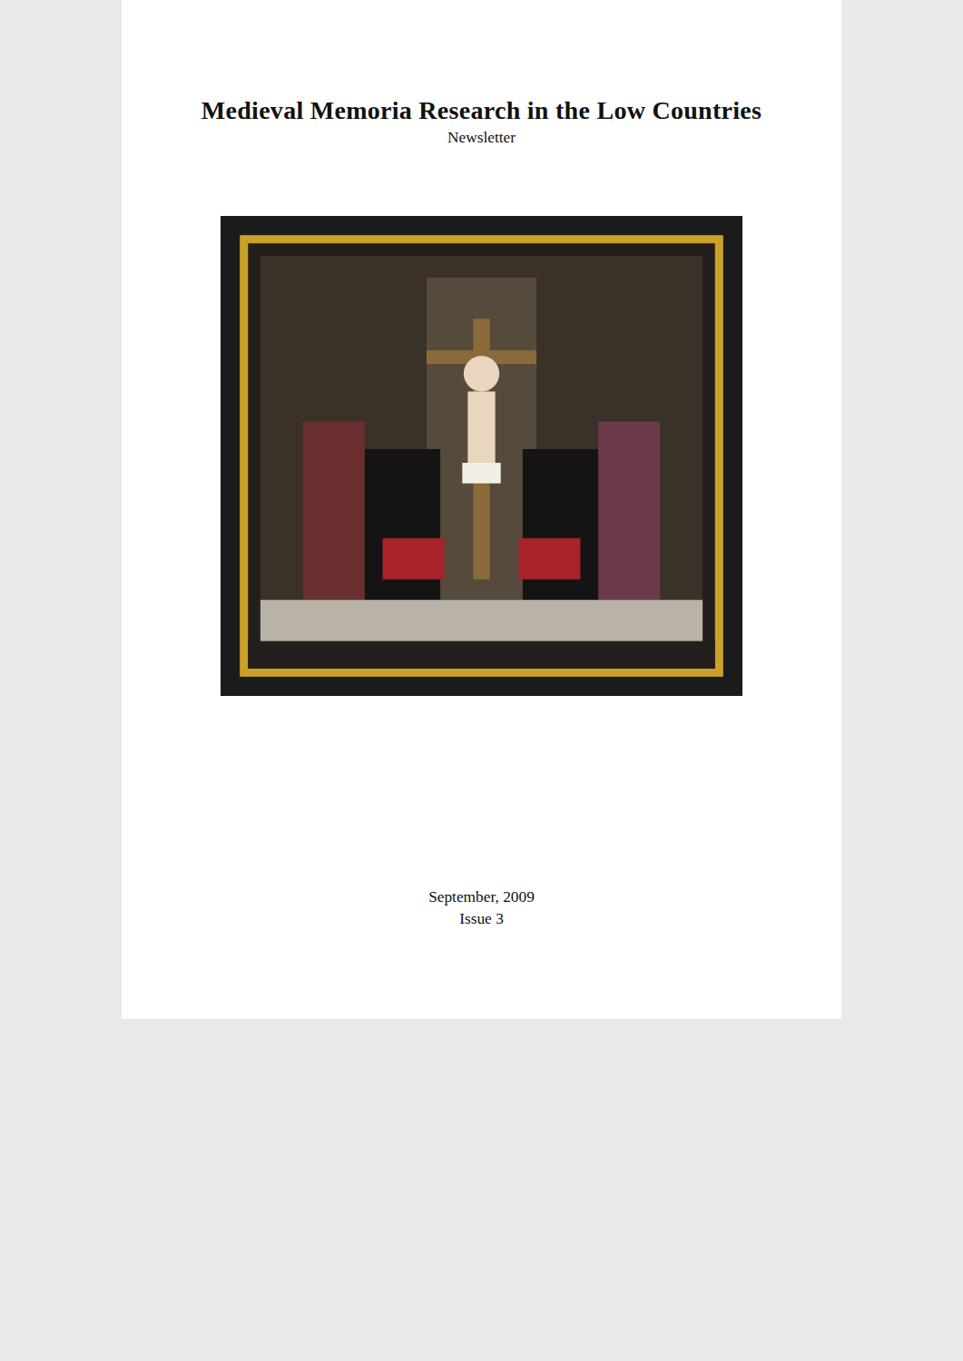Medieval Memoria Research in the Low Countries
Newsletter
September, 2009
Issue 3